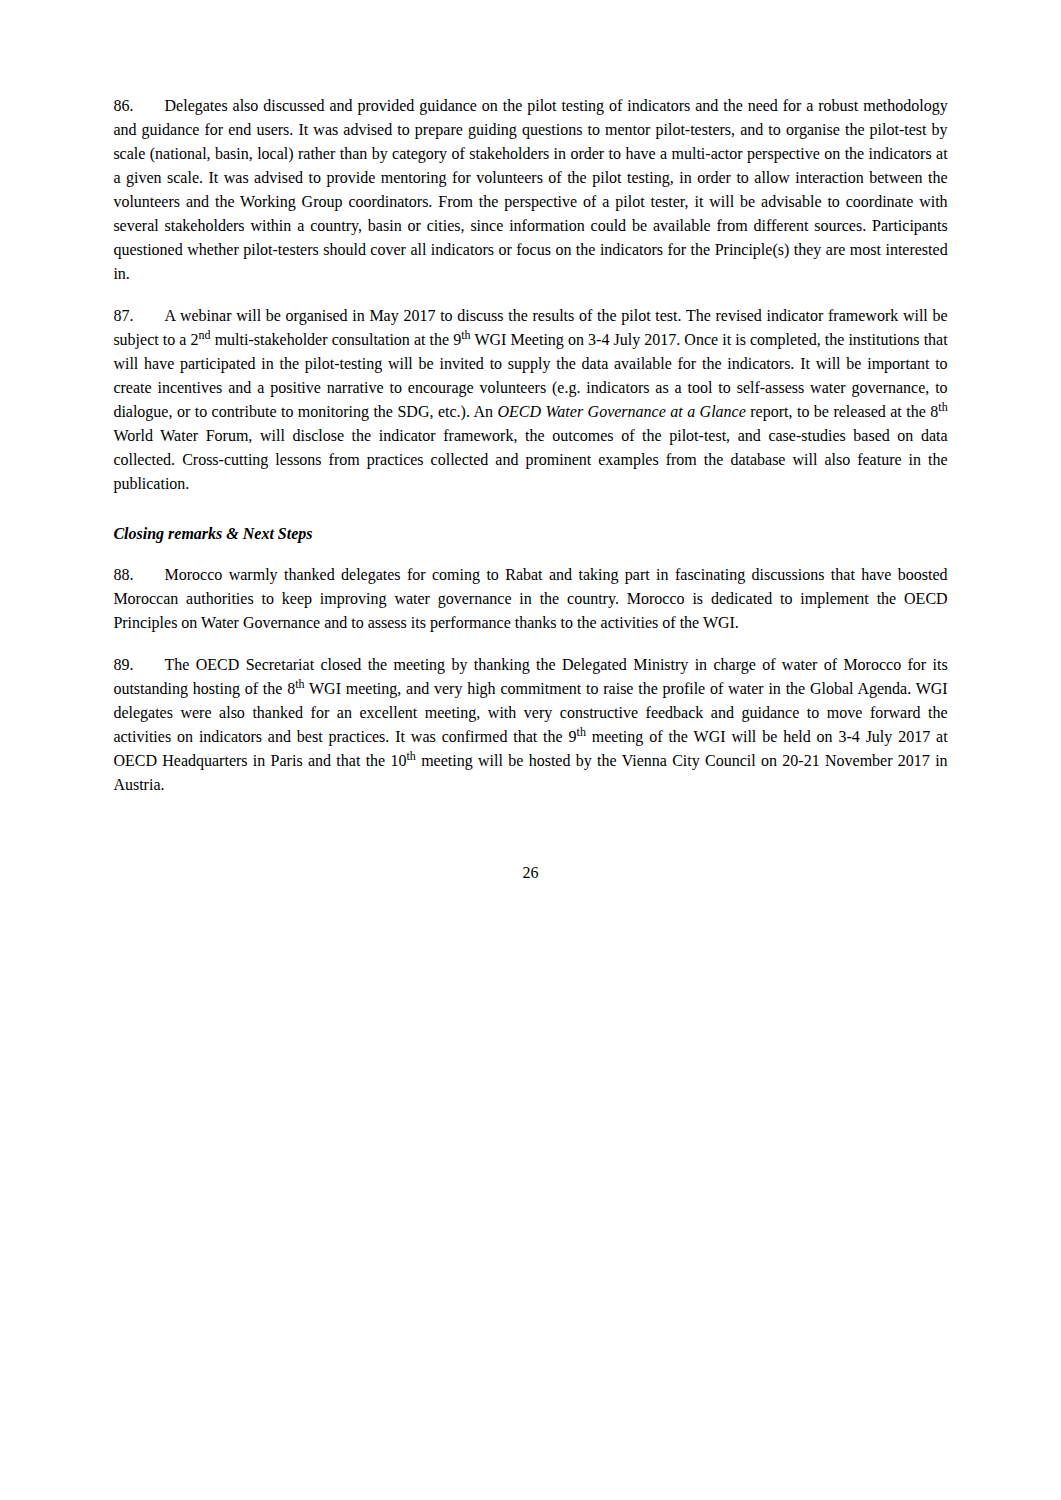86. Delegates also discussed and provided guidance on the pilot testing of indicators and the need for a robust methodology and guidance for end users. It was advised to prepare guiding questions to mentor pilot-testers, and to organise the pilot-test by scale (national, basin, local) rather than by category of stakeholders in order to have a multi-actor perspective on the indicators at a given scale. It was advised to provide mentoring for volunteers of the pilot testing, in order to allow interaction between the volunteers and the Working Group coordinators. From the perspective of a pilot tester, it will be advisable to coordinate with several stakeholders within a country, basin or cities, since information could be available from different sources. Participants questioned whether pilot-testers should cover all indicators or focus on the indicators for the Principle(s) they are most interested in.
87. A webinar will be organised in May 2017 to discuss the results of the pilot test. The revised indicator framework will be subject to a 2nd multi-stakeholder consultation at the 9th WGI Meeting on 3-4 July 2017. Once it is completed, the institutions that will have participated in the pilot-testing will be invited to supply the data available for the indicators. It will be important to create incentives and a positive narrative to encourage volunteers (e.g. indicators as a tool to self-assess water governance, to dialogue, or to contribute to monitoring the SDG, etc.). An OECD Water Governance at a Glance report, to be released at the 8th World Water Forum, will disclose the indicator framework, the outcomes of the pilot-test, and case-studies based on data collected. Cross-cutting lessons from practices collected and prominent examples from the database will also feature in the publication.
Closing remarks & Next Steps
88. Morocco warmly thanked delegates for coming to Rabat and taking part in fascinating discussions that have boosted Moroccan authorities to keep improving water governance in the country. Morocco is dedicated to implement the OECD Principles on Water Governance and to assess its performance thanks to the activities of the WGI.
89. The OECD Secretariat closed the meeting by thanking the Delegated Ministry in charge of water of Morocco for its outstanding hosting of the 8th WGI meeting, and very high commitment to raise the profile of water in the Global Agenda. WGI delegates were also thanked for an excellent meeting, with very constructive feedback and guidance to move forward the activities on indicators and best practices. It was confirmed that the 9th meeting of the WGI will be held on 3-4 July 2017 at OECD Headquarters in Paris and that the 10th meeting will be hosted by the Vienna City Council on 20-21 November 2017 in Austria.
26